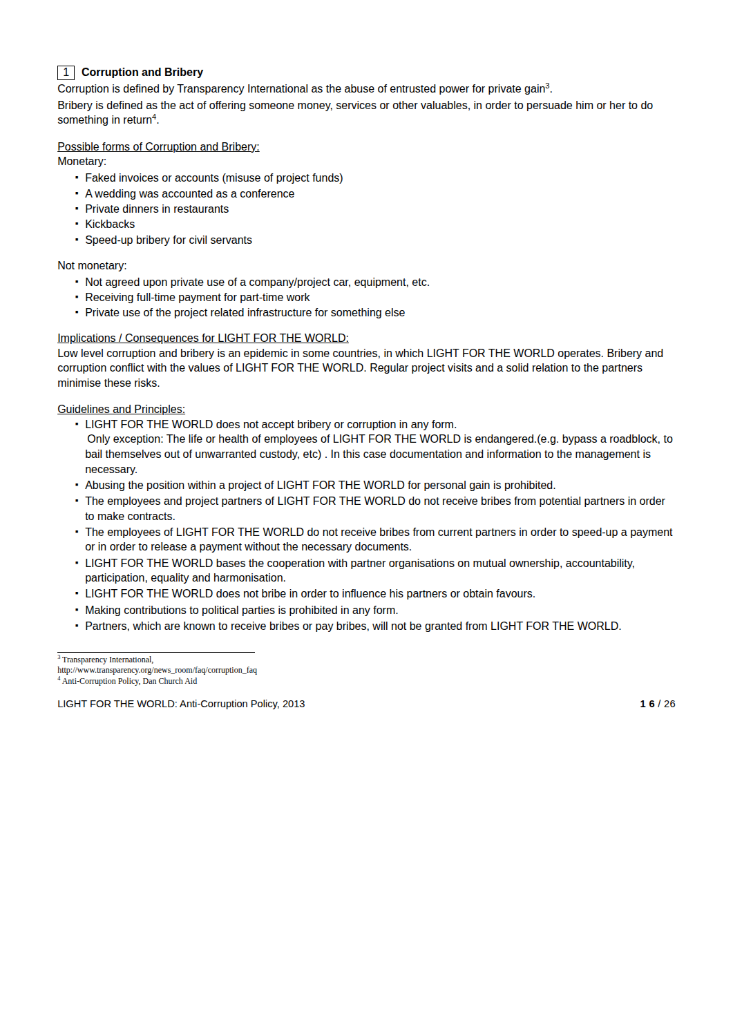1 Corruption and Bribery
Corruption is defined by Transparency International as the abuse of entrusted power for private gain3.
Bribery is defined as the act of offering someone money, services or other valuables, in order to persuade him or her to do something in return4.
Possible forms of Corruption and Bribery:
Monetary:
Faked invoices or accounts (misuse of project funds)
A wedding was accounted as a conference
Private dinners in restaurants
Kickbacks
Speed-up bribery for civil servants
Not monetary:
Not agreed upon private use of a company/project car, equipment, etc.
Receiving full-time payment for part-time work
Private use of the project related infrastructure for something else
Implications / Consequences for LIGHT FOR THE WORLD:
Low level corruption and bribery is an epidemic in some countries, in which LIGHT FOR THE WORLD operates. Bribery and corruption conflict with the values of LIGHT FOR THE WORLD. Regular project visits and a solid relation to the partners minimise these risks.
Guidelines and Principles:
LIGHT FOR THE WORLD does not accept bribery or corruption in any form.
Only exception: The life or health of employees of LIGHT FOR THE WORLD is endangered.(e.g. bypass a roadblock, to bail themselves out of unwarranted custody, etc) . In this case documentation and information to the management is necessary.
Abusing the position within a project of LIGHT FOR THE WORLD for personal gain is prohibited.
The employees and project partners of LIGHT FOR THE WORLD do not receive bribes from potential partners in order to make contracts.
The employees of LIGHT FOR THE WORLD do not receive bribes from current partners in order to speed-up a payment or in order to release a payment without the necessary documents.
LIGHT FOR THE WORLD bases the cooperation with partner organisations on mutual ownership, accountability, participation, equality and harmonisation.
LIGHT FOR THE WORLD does not bribe in order to influence his partners or obtain favours.
Making contributions to political parties is prohibited in any form.
Partners, which are known to receive bribes or pay bribes, will not be granted from LIGHT FOR THE WORLD.
3 Transparency International, http://www.transparency.org/news_room/faq/corruption_faq
4 Anti-Corruption Policy, Dan Church Aid
LIGHT FOR THE WORLD: Anti-Corruption Policy, 2013 1 6 / 26